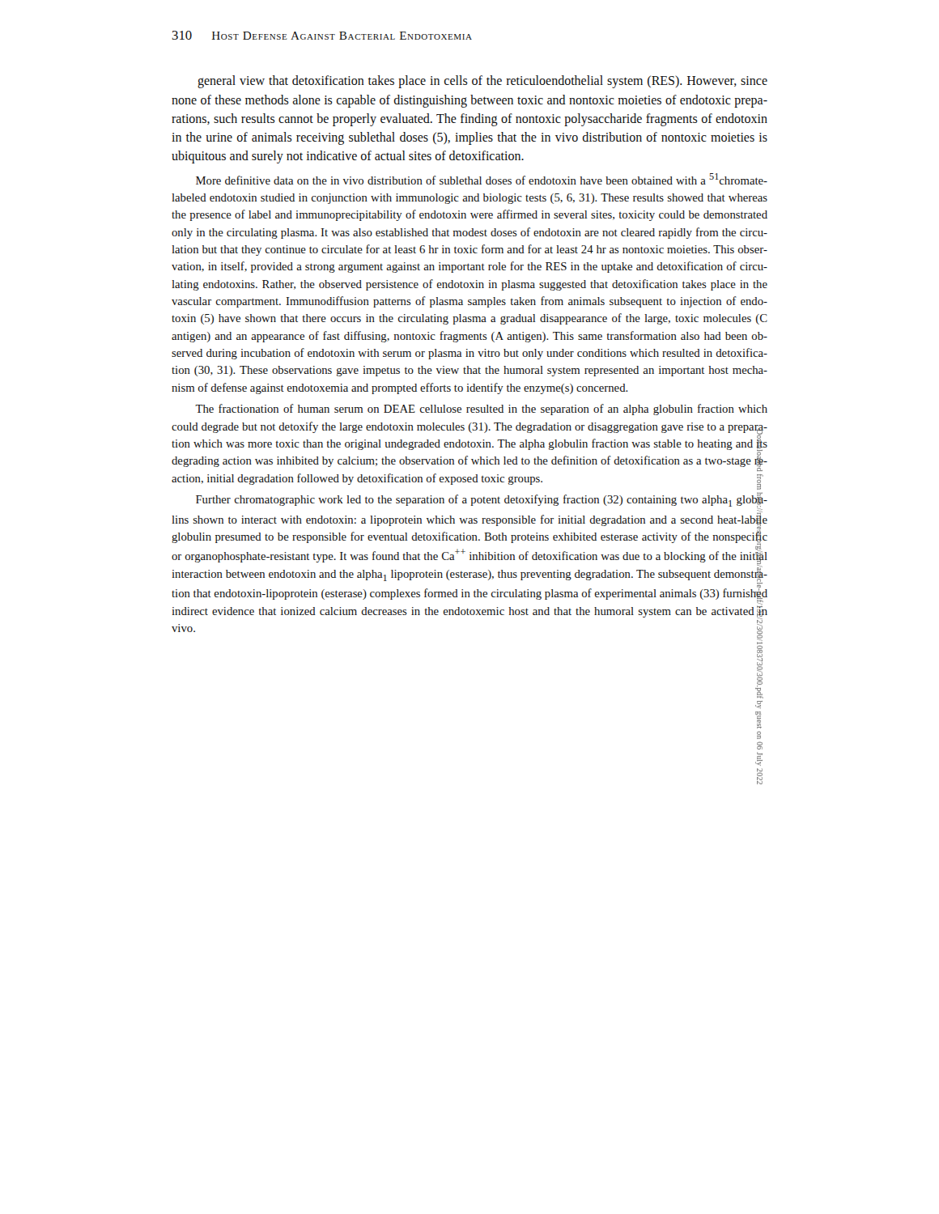310 Host Defense Against Bacterial Endotoxemia
general view that detoxification takes place in cells of the reticuloendothelial system (RES). However, since none of these methods alone is capable of distinguishing between toxic and nontoxic moieties of endotoxic preparations, such results cannot be properly evaluated. The finding of nontoxic polysaccharide fragments of endotoxin in the urine of animals receiving sublethal doses (5), implies that the in vivo distribution of nontoxic moieties is ubiquitous and surely not indicative of actual sites of detoxification.
More definitive data on the in vivo distribution of sublethal doses of endotoxin have been obtained with a 51chromate-labeled endotoxin studied in conjunction with immunologic and biologic tests (5, 6, 31). These results showed that whereas the presence of label and immunoprecipitability of endotoxin were affirmed in several sites, toxicity could be demonstrated only in the circulating plasma. It was also established that modest doses of endotoxin are not cleared rapidly from the circulation but that they continue to circulate for at least 6 hr in toxic form and for at least 24 hr as nontoxic moieties. This observation, in itself, provided a strong argument against an important role for the RES in the uptake and detoxification of circulating endotoxins. Rather, the observed persistence of endotoxin in plasma suggested that detoxification takes place in the vascular compartment. Immunodiffusion patterns of plasma samples taken from animals subsequent to injection of endotoxin (5) have shown that there occurs in the circulating plasma a gradual disappearance of the large, toxic molecules (C antigen) and an appearance of fast diffusing, nontoxic fragments (A antigen). This same transformation also had been observed during incubation of endotoxin with serum or plasma in vitro but only under conditions which resulted in detoxification (30, 31). These observations gave impetus to the view that the humoral system represented an important host mechanism of defense against endotoxemia and prompted efforts to identify the enzyme(s) concerned.
The fractionation of human serum on DEAE cellulose resulted in the separation of an alpha globulin fraction which could degrade but not detoxify the large endotoxin molecules (31). The degradation or disaggregation gave rise to a preparation which was more toxic than the original undegraded endotoxin. The alpha globulin fraction was stable to heating and its degrading action was inhibited by calcium; the observation of which led to the definition of detoxification as a two-stage reaction, initial degradation followed by detoxification of exposed toxic groups.
Further chromatographic work led to the separation of a potent detoxifying fraction (32) containing two alpha1 globulins shown to interact with endotoxin: a lipoprotein which was responsible for initial degradation and a second heat-labile globulin presumed to be responsible for eventual detoxification. Both proteins exhibited esterase activity of the nonspecific or organophosphate-resistant type. It was found that the Ca++ inhibition of detoxification was due to a blocking of the initial interaction between endotoxin and the alpha1 lipoprotein (esterase), thus preventing degradation. The subsequent demonstration that endotoxin-lipoprotein (esterase) complexes formed in the circulating plasma of experimental animals (33) furnished indirect evidence that ionized calcium decreases in the endotoxemic host and that the humoral system can be activated in vivo.
Downloaded from http://rupress.org/jem/article-pdf/132/2/300/1083730/300.pdf by guest on 06 July 2022